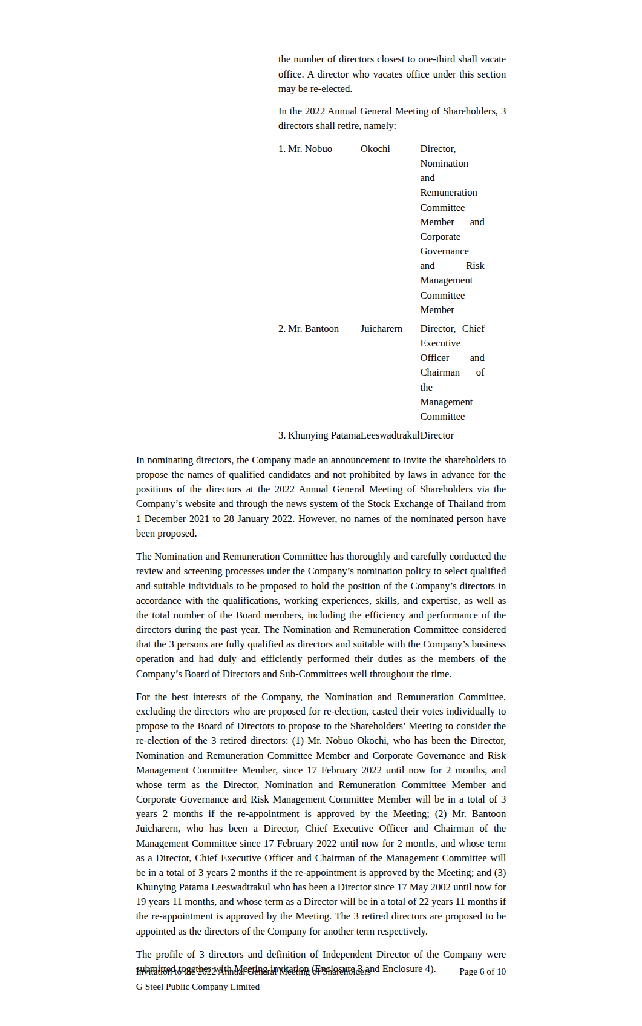the number of directors closest to one-third shall vacate office. A director who vacates office under this section may be re-elected.
In the 2022 Annual General Meeting of Shareholders, 3 directors shall retire, namely:
| 1. | Mr. Nobuo | Okochi | Director, Nomination and Remuneration Committee Member and Corporate Governance and Risk Management Committee Member |
| 2. | Mr. Bantoon | Juicharern | Director, Chief Executive Officer and Chairman of the Management Committee |
| 3. | Khunying Patama | Leeswadtrakul | Director |
In nominating directors, the Company made an announcement to invite the shareholders to propose the names of qualified candidates and not prohibited by laws in advance for the positions of the directors at the 2022 Annual General Meeting of Shareholders via the Company’s website and through the news system of the Stock Exchange of Thailand from 1 December 2021 to 28 January 2022. However, no names of the nominated person have been proposed.
The Nomination and Remuneration Committee has thoroughly and carefully conducted the review and screening processes under the Company’s nomination policy to select qualified and suitable individuals to be proposed to hold the position of the Company’s directors in accordance with the qualifications, working experiences, skills, and expertise, as well as the total number of the Board members, including the efficiency and performance of the directors during the past year. The Nomination and Remuneration Committee considered that the 3 persons are fully qualified as directors and suitable with the Company’s business operation and had duly and efficiently performed their duties as the members of the Company’s Board of Directors and Sub-Committees well throughout the time.
For the best interests of the Company, the Nomination and Remuneration Committee, excluding the directors who are proposed for re-election, casted their votes individually to propose to the Board of Directors to propose to the Shareholders’ Meeting to consider the re-election of the 3 retired directors: (1) Mr. Nobuo Okochi, who has been the Director, Nomination and Remuneration Committee Member and Corporate Governance and Risk Management Committee Member, since 17 February 2022 until now for 2 months, and whose term as the Director, Nomination and Remuneration Committee Member and Corporate Governance and Risk Management Committee Member will be in a total of 3 years 2 months if the re-appointment is approved by the Meeting; (2) Mr. Bantoon Juicharern, who has been a Director, Chief Executive Officer and Chairman of the Management Committee since 17 February 2022 until now for 2 months, and whose term as a Director, Chief Executive Officer and Chairman of the Management Committee will be in a total of 3 years 2 months if the re-appointment is approved by the Meeting; and (3) Khunying Patama Leeswadtrakul who has been a Director since 17 May 2002 until now for 19 years 11 months, and whose term as a Director will be in a total of 22 years 11 months if the re-appointment is approved by the Meeting. The 3 retired directors are proposed to be appointed as the directors of the Company for another term respectively.
The profile of 3 directors and definition of Independent Director of the Company were submitted together with Meeting invitation (Enclosure 3 and Enclosure 4).
Invitation to the 2022 Annual General Meeting of Shareholders Page 6 of 10
G Steel Public Company Limited